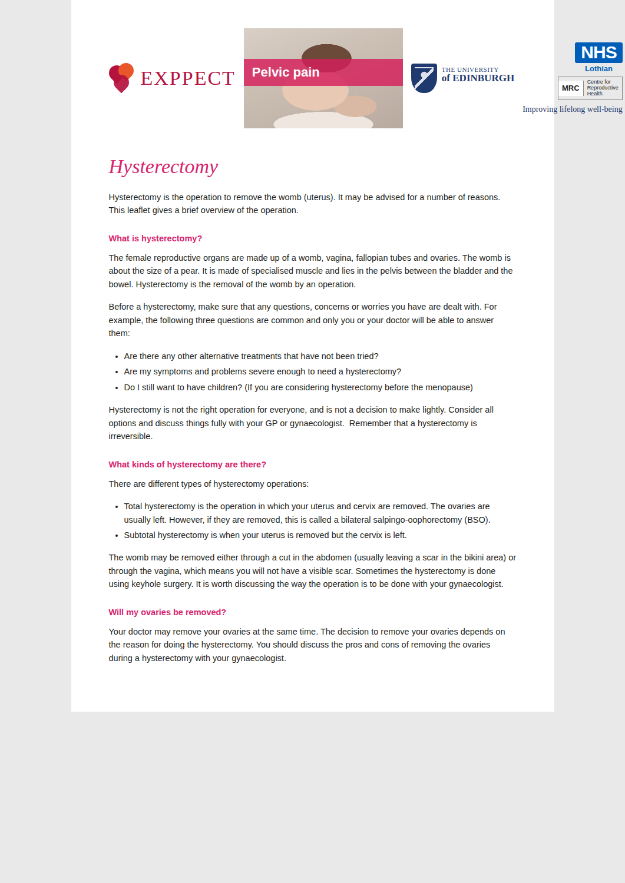EXPPECT
Pelvic pain
THE UNIVERSITY
of EDINBURGH
NHS
Lothian
MRC
Centre for
Reproductive
Health
Improving lifelong well-being
Hysterectomy
Hysterectomy is the operation to remove the womb (uterus). It may be advised for a number of reasons. This leaflet gives a brief overview of the operation.
What is hysterectomy?
The female reproductive organs are made up of a womb, vagina, fallopian tubes and ovaries. The womb is about the size of a pear. It is made of specialised muscle and lies in the pelvis between the bladder and the bowel. Hysterectomy is the removal of the womb by an operation.
Before a hysterectomy, make sure that any questions, concerns or worries you have are dealt with. For example, the following three questions are common and only you or your doctor will be able to answer them:
Are there any other alternative treatments that have not been tried?
Are my symptoms and problems severe enough to need a hysterectomy?
Do I still want to have children? (If you are considering hysterectomy before the menopause)
Hysterectomy is not the right operation for everyone, and is not a decision to make lightly. Consider all options and discuss things fully with your GP or gynaecologist. Remember that a hysterectomy is irreversible.
What kinds of hysterectomy are there?
There are different types of hysterectomy operations:
Total hysterectomy is the operation in which your uterus and cervix are removed. The ovaries are usually left. However, if they are removed, this is called a bilateral salpingo-oophorectomy (BSO).
Subtotal hysterectomy is when your uterus is removed but the cervix is left.
The womb may be removed either through a cut in the abdomen (usually leaving a scar in the bikini area) or through the vagina, which means you will not have a visible scar. Sometimes the hysterectomy is done using keyhole surgery. It is worth discussing the way the operation is to be done with your gynaecologist.
Will my ovaries be removed?
Your doctor may remove your ovaries at the same time. The decision to remove your ovaries depends on the reason for doing the hysterectomy. You should discuss the pros and cons of removing the ovaries during a hysterectomy with your gynaecologist.